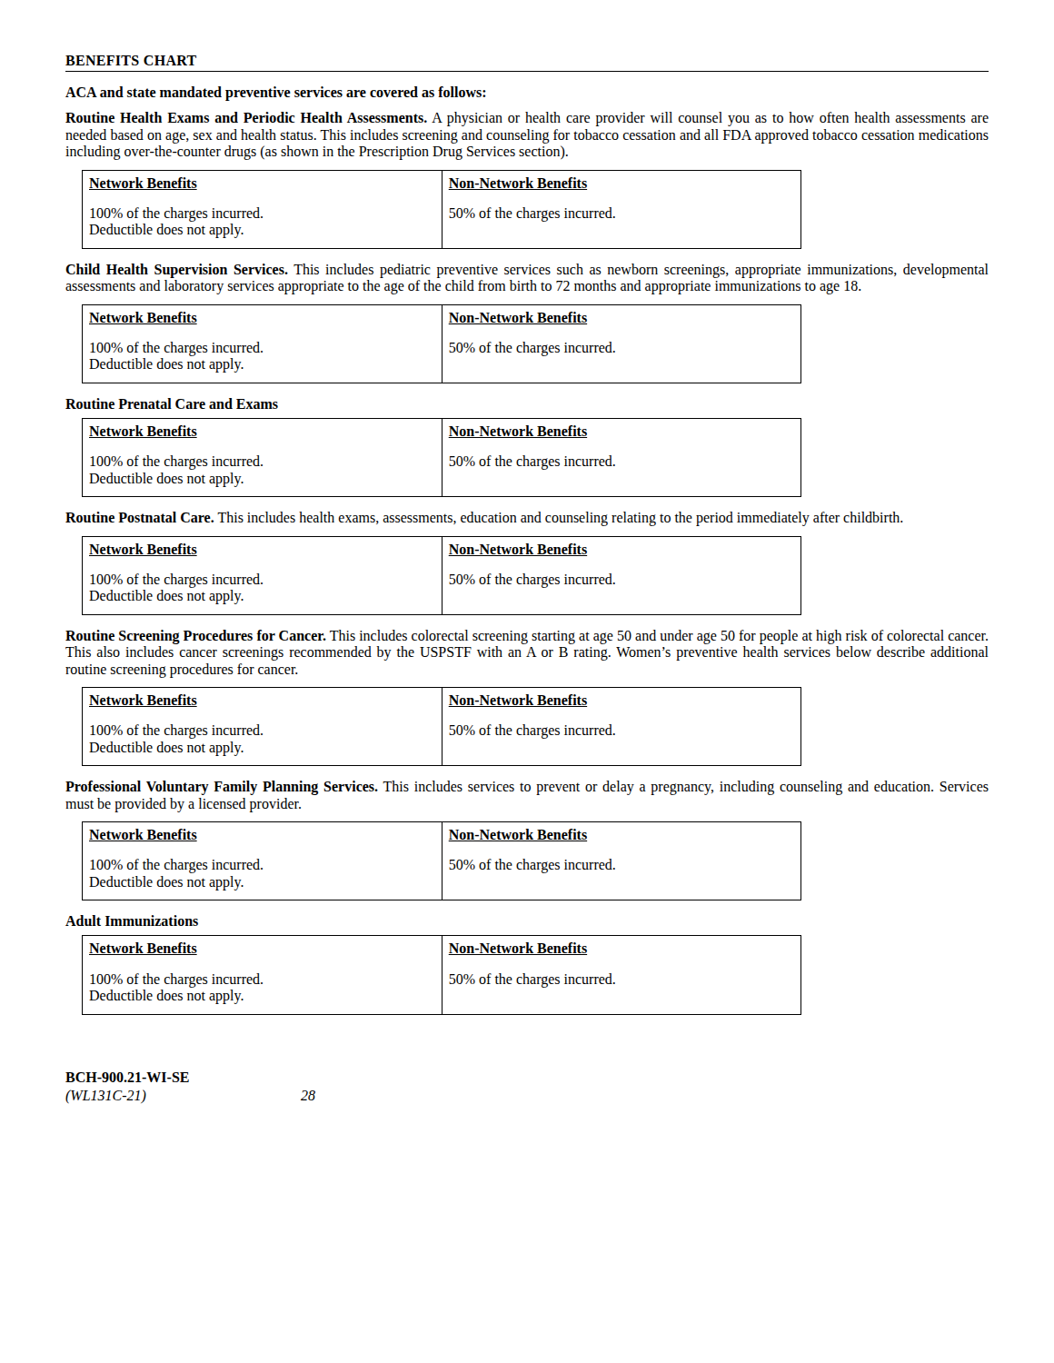BENEFITS CHART
ACA and state mandated preventive services are covered as follows:
Routine Health Exams and Periodic Health Assessments. A physician or health care provider will counsel you as to how often health assessments are needed based on age, sex and health status. This includes screening and counseling for tobacco cessation and all FDA approved tobacco cessation medications including over-the-counter drugs (as shown in the Prescription Drug Services section).
| Network Benefits | Non-Network Benefits |
| 100% of the charges incurred. Deductible does not apply. | 50% of the charges incurred. |
Child Health Supervision Services. This includes pediatric preventive services such as newborn screenings, appropriate immunizations, developmental assessments and laboratory services appropriate to the age of the child from birth to 72 months and appropriate immunizations to age 18.
| Network Benefits | Non-Network Benefits |
| 100% of the charges incurred. Deductible does not apply. | 50% of the charges incurred. |
Routine Prenatal Care and Exams
| Network Benefits | Non-Network Benefits |
| 100% of the charges incurred. Deductible does not apply. | 50% of the charges incurred. |
Routine Postnatal Care. This includes health exams, assessments, education and counseling relating to the period immediately after childbirth.
| Network Benefits | Non-Network Benefits |
| 100% of the charges incurred. Deductible does not apply. | 50% of the charges incurred. |
Routine Screening Procedures for Cancer. This includes colorectal screening starting at age 50 and under age 50 for people at high risk of colorectal cancer. This also includes cancer screenings recommended by the USPSTF with an A or B rating. Women’s preventive health services below describe additional routine screening procedures for cancer.
| Network Benefits | Non-Network Benefits |
| 100% of the charges incurred. Deductible does not apply. | 50% of the charges incurred. |
Professional Voluntary Family Planning Services. This includes services to prevent or delay a pregnancy, including counseling and education. Services must be provided by a licensed provider.
| Network Benefits | Non-Network Benefits |
| 100% of the charges incurred. Deductible does not apply. | 50% of the charges incurred. |
Adult Immunizations
| Network Benefits | Non-Network Benefits |
| 100% of the charges incurred. Deductible does not apply. | 50% of the charges incurred. |
BCH-900.21-WI-SE
(WL131C-21)28